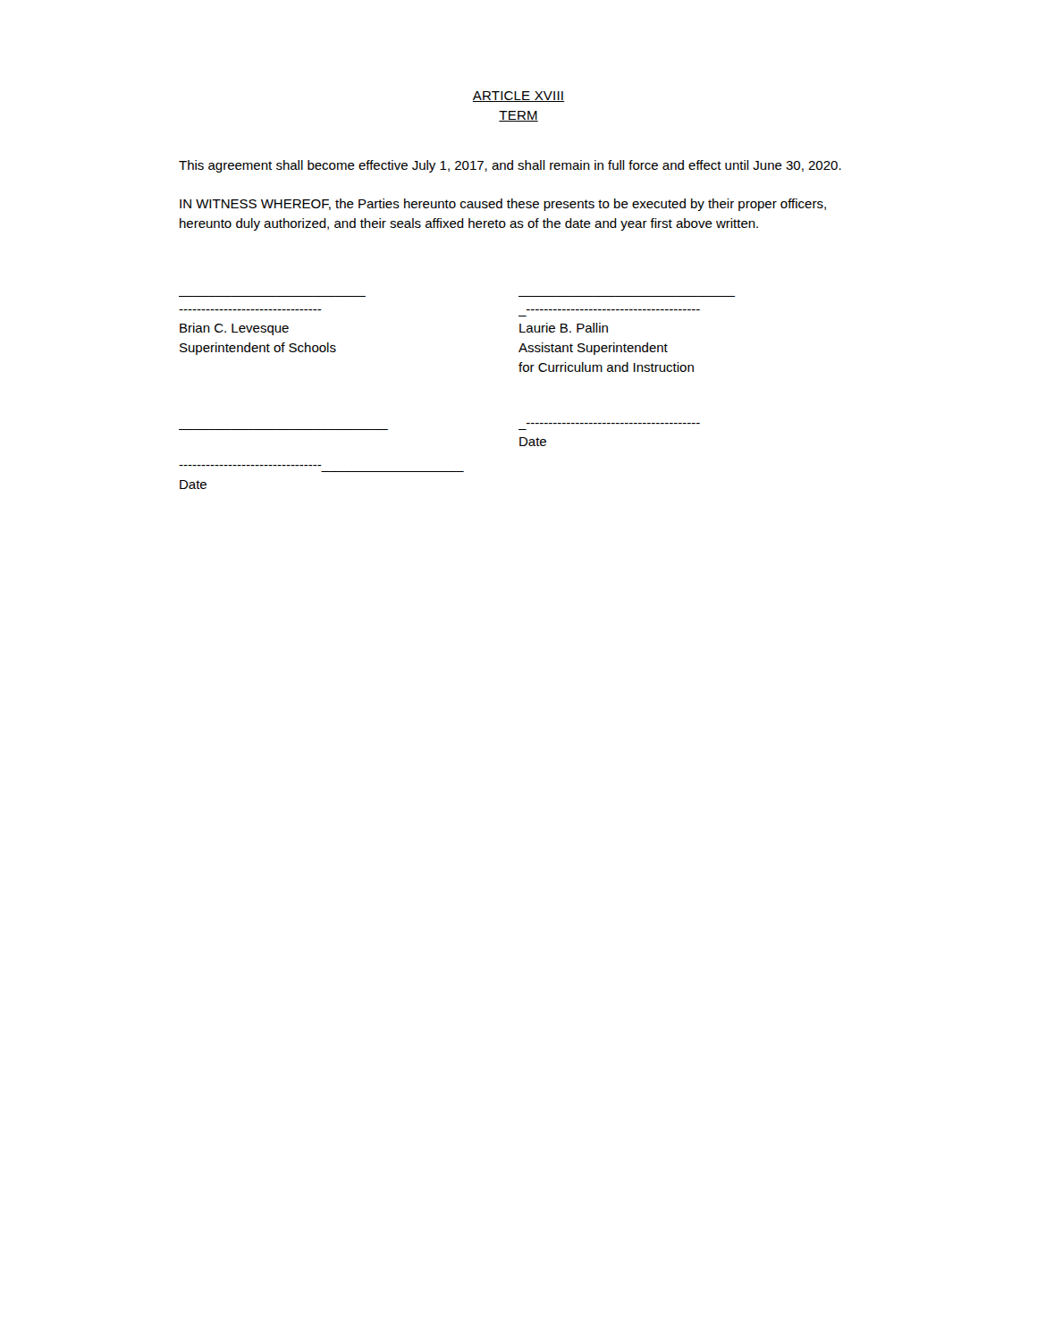ARTICLE XVIII
TERM
This agreement shall become effective July 1, 2017, and shall remain in full force and effect until June 30, 2020.
IN WITNESS WHEREOF, the Parties hereunto caused these presents to be executed by their proper officers, hereunto duly authorized, and their seals affixed hereto as of the date and year first above written.
| _________________________ -------------------------------- Brian C. Levesque Superintendent of Schools | | _____________________________ _--------------------------------------- Laurie B. Pallin Assistant Superintendent for Curriculum and Instruction |
| ____________________________ -------------------------------- ___________________ Date | | _--------------------------------------- Date |